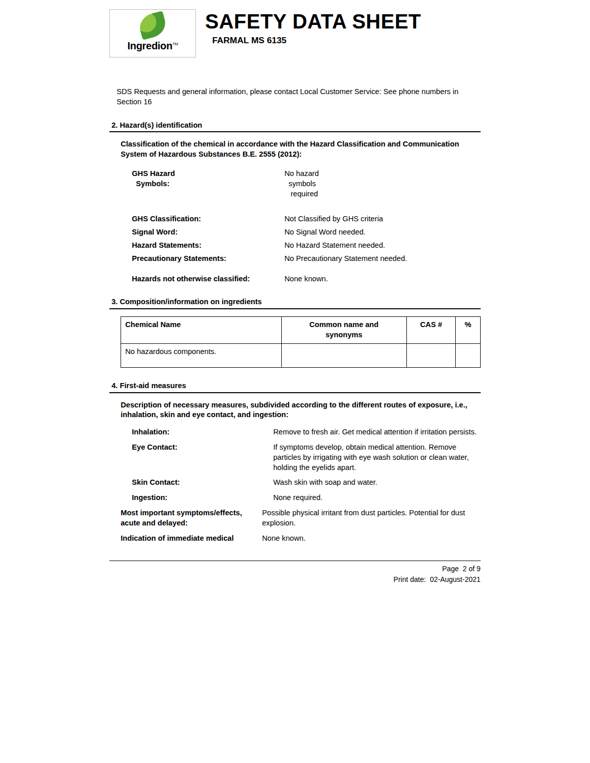IngredionTM
SAFETY DATA SHEET
FARMAL MS 6135
SDS Requests and general information, please contact Local Customer Service: See phone numbers in Section 16
2. Hazard(s) identification
Classification of the chemical in accordance with the Hazard Classification and Communication System of Hazardous Substances B.E. 2555 (2012):
GHS Hazard
Symbols:
No hazard
symbols
required
GHS Classification:
Not Classified by GHS criteria
Signal Word:
No Signal Word needed.
Hazard Statements:
No Hazard Statement needed.
Precautionary Statements:
No Precautionary Statement needed.
Hazards not otherwise classified:
None known.
3. Composition/information on ingredients
| Chemical Name | Common name and synonyms | CAS # | % |
| --- | --- | --- | --- |
| No hazardous components. | | | |
4. First-aid measures
Description of necessary measures, subdivided according to the different routes of exposure, i.e., inhalation, skin and eye contact, and ingestion:
Inhalation:
Remove to fresh air. Get medical attention if irritation persists.
Eye Contact:
If symptoms develop, obtain medical attention. Remove particles by irrigating with eye wash solution or clean water, holding the eyelids apart.
Skin Contact:
Wash skin with soap and water.
Ingestion:
None required.
Most important symptoms/effects,
acute and delayed:
Possible physical irritant from dust particles. Potential for dust explosion.
Indication of immediate medical
None known.
Page 2 of 9
Print date: 02-August-2021